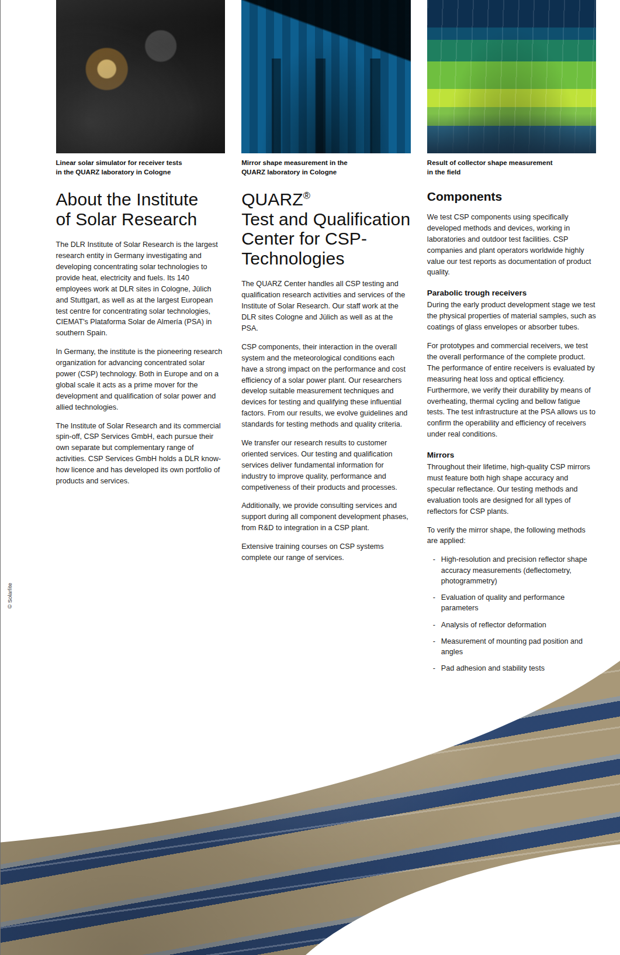Linear solar simulator for receiver tests
in the QUARZ laboratory in Cologne
Mirror shape measurement in the
QUARZ laboratory in Cologne
Result of collector shape measurement
in the field
About the Institute
of Solar Research
The DLR Institute of Solar Research is the largest research entity in Germany investigating and developing concentrating solar technologies to provide heat, electricity and fuels. Its 140 employees work at DLR sites in Cologne, Jülich and Stuttgart, as well as at the largest European test centre for concentrating solar technologies, CIEMAT's Plataforma Solar de Almería (PSA) in southern Spain.
In Germany, the institute is the pioneering research organization for advancing concentrated solar power (CSP) technology. Both in Europe and on a global scale it acts as a prime mover for the development and qualification of solar power and allied technologies.
The Institute of Solar Research and its commercial spin-off, CSP Services GmbH, each pursue their own separate but complementary range of activities. CSP Services GmbH holds a DLR know-how licence and has developed its own portfolio of products and services.
QUARZ®
Test and Qualification Center for CSP-Technologies
The QUARZ Center handles all CSP testing and qualification research activities and services of the Institute of Solar Research. Our staff work at the DLR sites Cologne and Jülich as well as at the PSA.
CSP components, their interaction in the overall system and the meteorological conditions each have a strong impact on the performance and cost efficiency of a solar power plant. Our researchers develop suitable measurement techniques and devices for testing and qualifying these influential factors. From our results, we evolve guidelines and standards for testing methods and quality criteria.
We transfer our research results to customer oriented services. Our testing and qualification services deliver fundamental information for industry to improve quality, performance and competiveness of their products and processes.
Additionally, we provide consulting services and support during all component development phases, from R&D to integration in a CSP plant.
Extensive training courses on CSP systems complete our range of services.
Components
We test CSP components using specifically developed methods and devices, working in laboratories and outdoor test facilities. CSP companies and plant operators worldwide highly value our test reports as documentation of product quality.
Parabolic trough receivers
During the early product development stage we test the physical properties of material samples, such as coatings of glass envelopes or absorber tubes.
For prototypes and commercial receivers, we test the overall performance of the complete product. The performance of entire receivers is evaluated by measuring heat loss and optical efficiency. Furthermore, we verify their durability by means of overheating, thermal cycling and bellow fatigue tests. The test infrastructure at the PSA allows us to confirm the operability and efficiency of receivers under real conditions.
Mirrors
Throughout their lifetime, high-quality CSP mirrors must feature both high shape accuracy and specular reflectance. Our testing methods and evaluation tools are designed for all types of reflectors for CSP plants.
To verify the mirror shape, the following methods are applied:
High-resolution and precision reflector shape accuracy measurements (deflectometry, photogrammetry)
Evaluation of quality and performance parameters
Analysis of reflector deformation
Measurement of mounting pad position and angles
Pad adhesion and stability tests
© Solarlite